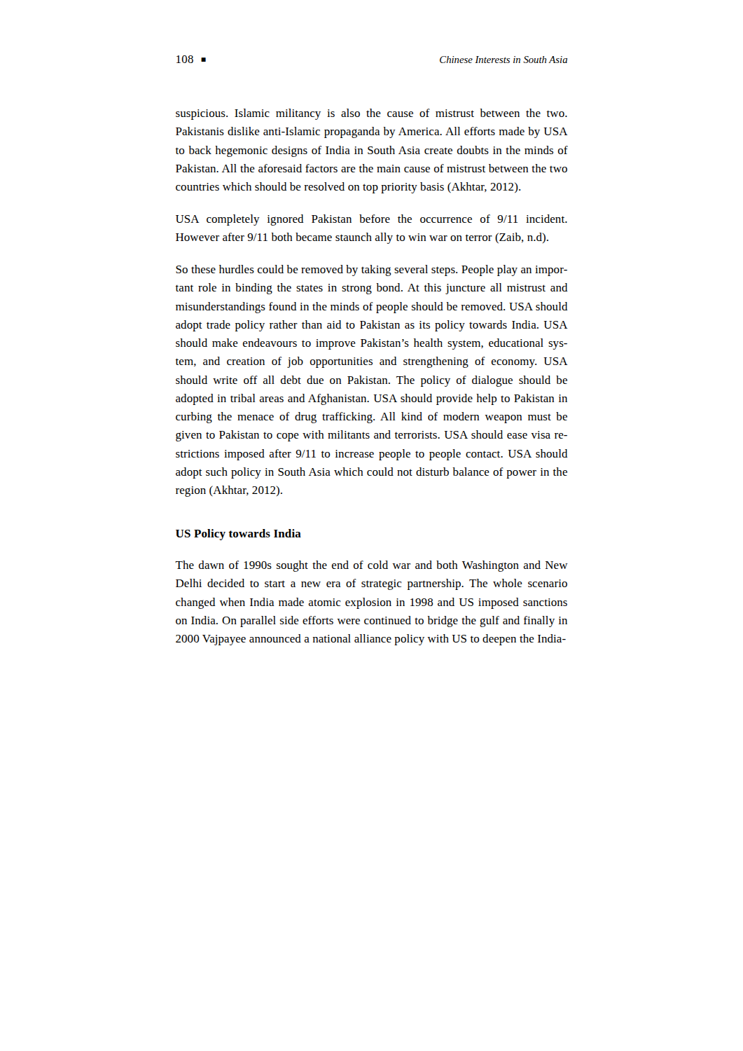108 ■
Chinese Interests in South Asia
suspicious. Islamic militancy is also the cause of mistrust between the two. Pakistanis dislike anti-Islamic propaganda by America. All efforts made by USA to back hegemonic designs of India in South Asia create doubts in the minds of Pakistan. All the aforesaid factors are the main cause of mistrust between the two countries which should be resolved on top priority basis (Akhtar, 2012).
USA completely ignored Pakistan before the occurrence of 9/11 incident. However after 9/11 both became staunch ally to win war on terror (Zaib, n.d).
So these hurdles could be removed by taking several steps. People play an important role in binding the states in strong bond. At this juncture all mistrust and misunderstandings found in the minds of people should be removed. USA should adopt trade policy rather than aid to Pakistan as its policy towards India. USA should make endeavours to improve Pakistan’s health system, educational system, and creation of job opportunities and strengthening of economy. USA should write off all debt due on Pakistan. The policy of dialogue should be adopted in tribal areas and Afghanistan. USA should provide help to Pakistan in curbing the menace of drug trafficking. All kind of modern weapon must be given to Pakistan to cope with militants and terrorists. USA should ease visa restrictions imposed after 9/11 to increase people to people contact. USA should adopt such policy in South Asia which could not disturb balance of power in the region (Akhtar, 2012).
US Policy towards India
The dawn of 1990s sought the end of cold war and both Washington and New Delhi decided to start a new era of strategic partnership. The whole scenario changed when India made atomic explosion in 1998 and US imposed sanctions on India. On parallel side efforts were continued to bridge the gulf and finally in 2000 Vajpayee announced a national alliance policy with US to deepen the India-